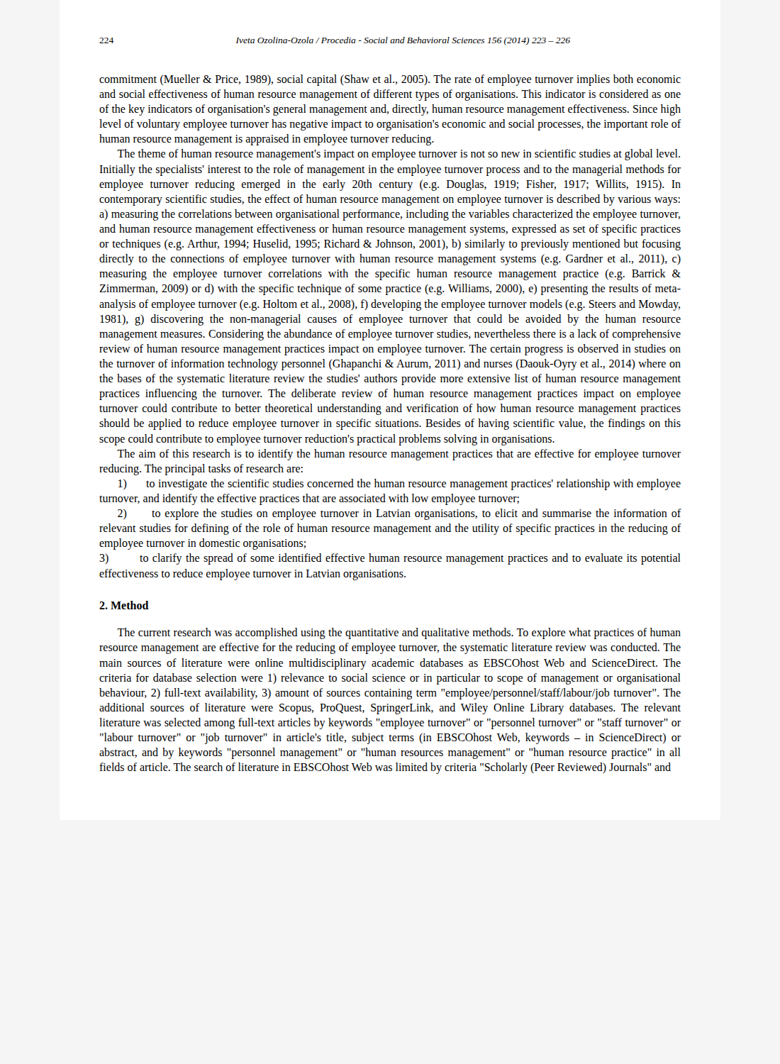224 Iveta Ozolina-Ozola / Procedia - Social and Behavioral Sciences 156 (2014) 223 – 226
commitment (Mueller & Price, 1989), social capital (Shaw et al., 2005). The rate of employee turnover implies both economic and social effectiveness of human resource management of different types of organisations. This indicator is considered as one of the key indicators of organisation's general management and, directly, human resource management effectiveness. Since high level of voluntary employee turnover has negative impact to organisation's economic and social processes, the important role of human resource management is appraised in employee turnover reducing.
The theme of human resource management's impact on employee turnover is not so new in scientific studies at global level. Initially the specialists' interest to the role of management in the employee turnover process and to the managerial methods for employee turnover reducing emerged in the early 20th century (e.g. Douglas, 1919; Fisher, 1917; Willits, 1915). In contemporary scientific studies, the effect of human resource management on employee turnover is described by various ways: a) measuring the correlations between organisational performance, including the variables characterized the employee turnover, and human resource management effectiveness or human resource management systems, expressed as set of specific practices or techniques (e.g. Arthur, 1994; Huselid, 1995; Richard & Johnson, 2001), b) similarly to previously mentioned but focusing directly to the connections of employee turnover with human resource management systems (e.g. Gardner et al., 2011), c) measuring the employee turnover correlations with the specific human resource management practice (e.g. Barrick & Zimmerman, 2009) or d) with the specific technique of some practice (e.g. Williams, 2000), e) presenting the results of meta-analysis of employee turnover (e.g. Holtom et al., 2008), f) developing the employee turnover models (e.g. Steers and Mowday, 1981), g) discovering the non-managerial causes of employee turnover that could be avoided by the human resource management measures. Considering the abundance of employee turnover studies, nevertheless there is a lack of comprehensive review of human resource management practices impact on employee turnover. The certain progress is observed in studies on the turnover of information technology personnel (Ghapanchi & Aurum, 2011) and nurses (Daouk-Oyry et al., 2014) where on the bases of the systematic literature review the studies' authors provide more extensive list of human resource management practices influencing the turnover. The deliberate review of human resource management practices impact on employee turnover could contribute to better theoretical understanding and verification of how human resource management practices should be applied to reduce employee turnover in specific situations. Besides of having scientific value, the findings on this scope could contribute to employee turnover reduction's practical problems solving in organisations.
The aim of this research is to identify the human resource management practices that are effective for employee turnover reducing. The principal tasks of research are:
1) to investigate the scientific studies concerned the human resource management practices' relationship with employee turnover, and identify the effective practices that are associated with low employee turnover;
2) to explore the studies on employee turnover in Latvian organisations, to elicit and summarise the information of relevant studies for defining of the role of human resource management and the utility of specific practices in the reducing of employee turnover in domestic organisations;
3) to clarify the spread of some identified effective human resource management practices and to evaluate its potential effectiveness to reduce employee turnover in Latvian organisations.
2. Method
The current research was accomplished using the quantitative and qualitative methods. To explore what practices of human resource management are effective for the reducing of employee turnover, the systematic literature review was conducted. The main sources of literature were online multidisciplinary academic databases as EBSCOhost Web and ScienceDirect. The criteria for database selection were 1) relevance to social science or in particular to scope of management or organisational behaviour, 2) full-text availability, 3) amount of sources containing term "employee/personnel/staff/labour/job turnover". The additional sources of literature were Scopus, ProQuest, SpringerLink, and Wiley Online Library databases. The relevant literature was selected among full-text articles by keywords "employee turnover" or "personnel turnover" or "staff turnover" or "labour turnover" or "job turnover" in article's title, subject terms (in EBSCOhost Web, keywords – in ScienceDirect) or abstract, and by keywords "personnel management" or "human resources management" or "human resource practice" in all fields of article. The search of literature in EBSCOhost Web was limited by criteria "Scholarly (Peer Reviewed) Journals" and